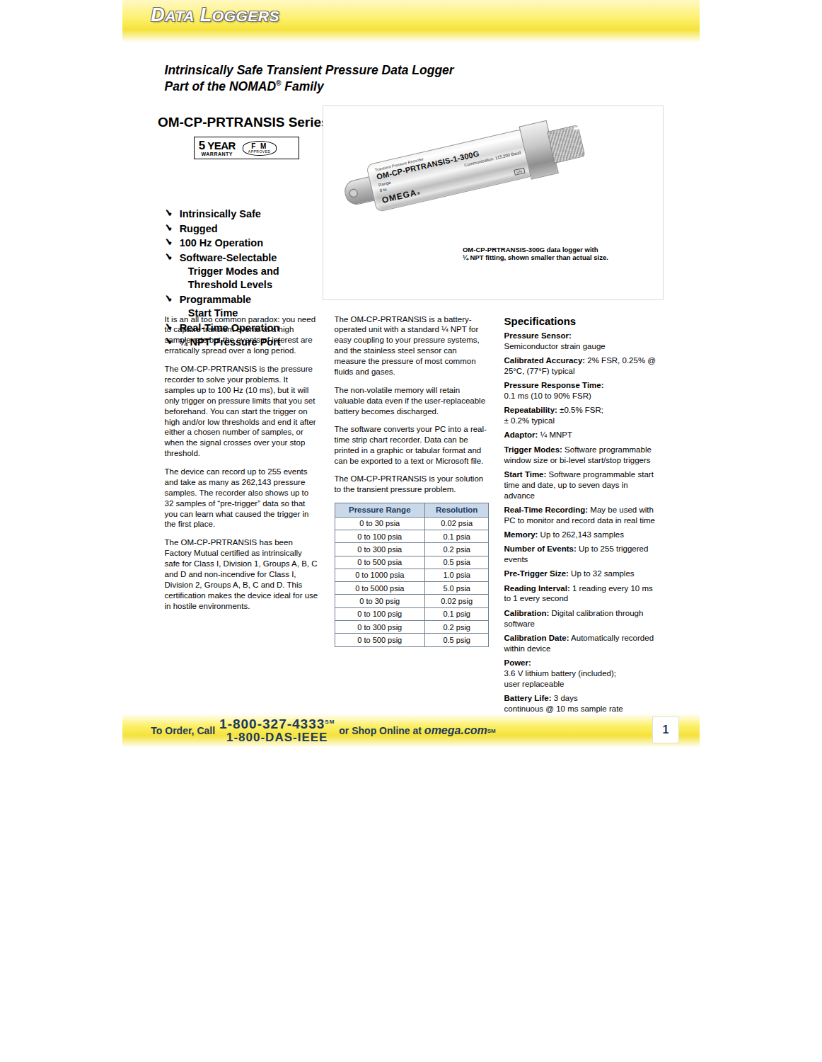DATA LOGGERS
Intrinsically Safe Transient Pressure Data Logger
Part of the NOMAD® Family
OM-CP-PRTRANSIS Series
5 YEAR
WARRANTY
F M
APPROVED
Intrinsically Safe
Rugged
100 Hz Operation
Software-Selectable
Trigger Modes and
Threshold Levels
Programmable
Start Time
Real-Time Operation
¼ NPT Pressure Port
Transient Pressure Recorder
OM-CP-PRTRANSIS-1-300G
Range
0 to Communication: 115,200 Baud
OMEGA® S/N:
OM-CP-PRTRANSIS-300G data logger with
¼ NPT fitting, shown smaller than actual size.
It is an all too common paradox: you need to capture transient events at a high sample rate but the events of interest are erratically spread over a long period.
The OM-CP-PRTRANSIS is the pressure recorder to solve your problems. It samples up to 100 Hz (10 ms), but it will only trigger on pressure limits that you set beforehand. You can start the trigger on high and/or low thresholds and end it after either a chosen number of samples, or when the signal crosses over your stop threshold.
The device can record up to 255 events and take as many as 262,143 pressure samples. The recorder also shows up to 32 samples of “pre-trigger” data so that you can learn what caused the trigger in the first place.
The OM-CP-PRTRANSIS has been Factory Mutual certified as intrinsically safe for Class I, Division 1, Groups A, B, C and D and non-incendive for Class I, Division 2, Groups A, B, C and D. This certification makes the device ideal for use in hostile environments.
The OM-CP-PRTRANSIS is a battery-operated unit with a standard ¼ NPT for easy coupling to your pressure systems, and the stainless steel sensor can measure the pressure of most common fluids and gases.
The non-volatile memory will retain valuable data even if the user-replaceable battery becomes discharged.
The software converts your PC into a real-time strip chart recorder. Data can be printed in a graphic or tabular format and can be exported to a text or Microsoft file.
The OM-CP-PRTRANSIS is your solution to the transient pressure problem.
| Pressure Range | Resolution |
| --- | --- |
| 0 to 30 psia | 0.02 psia |
| 0 to 100 psia | 0.1 psia |
| 0 to 300 psia | 0.2 psia |
| 0 to 500 psia | 0.5 psia |
| 0 to 1000 psia | 1.0 psia |
| 0 to 5000 psia | 5.0 psia |
| 0 to 30 psig | 0.02 psig |
| 0 to 100 psig | 0.1 psig |
| 0 to 300 psig | 0.2 psig |
| 0 to 500 psig | 0.5 psig |
Specifications
Pressure Sensor:
Semiconductor strain gauge
Calibrated Accuracy: 2% FSR, 0.25% @ 25°C, (77°F) typical
Pressure Response Time:
0.1 ms (10 to 90% FSR)
Repeatability: ±0.5% FSR;
± 0.2% typical
Adaptor: ¼ MNPT
Trigger Modes: Software programmable window size or bi-level start/stop triggers
Start Time: Software programmable start time and date, up to seven days in advance
Real-Time Recording: May be used with PC to monitor and record data in real time
Memory: Up to 262,143 samples
Number of Events: Up to 255 triggered events
Pre-Trigger Size: Up to 32 samples
Reading Interval: 1 reading every 10 ms to 1 every second
Calibration: Digital calibration through software
Calibration Date: Automatically recorded within device
Power:
3.6 V lithium battery (included);
user replaceable
Battery Life: 3 days
continuous @ 10 ms sample rate
Battery Shelf Life: Up to 1 year when not in use
To Order, Call 1-800-327-4333SM
1-800-DAS-IEEE or Shop Online at omega.com SM
1